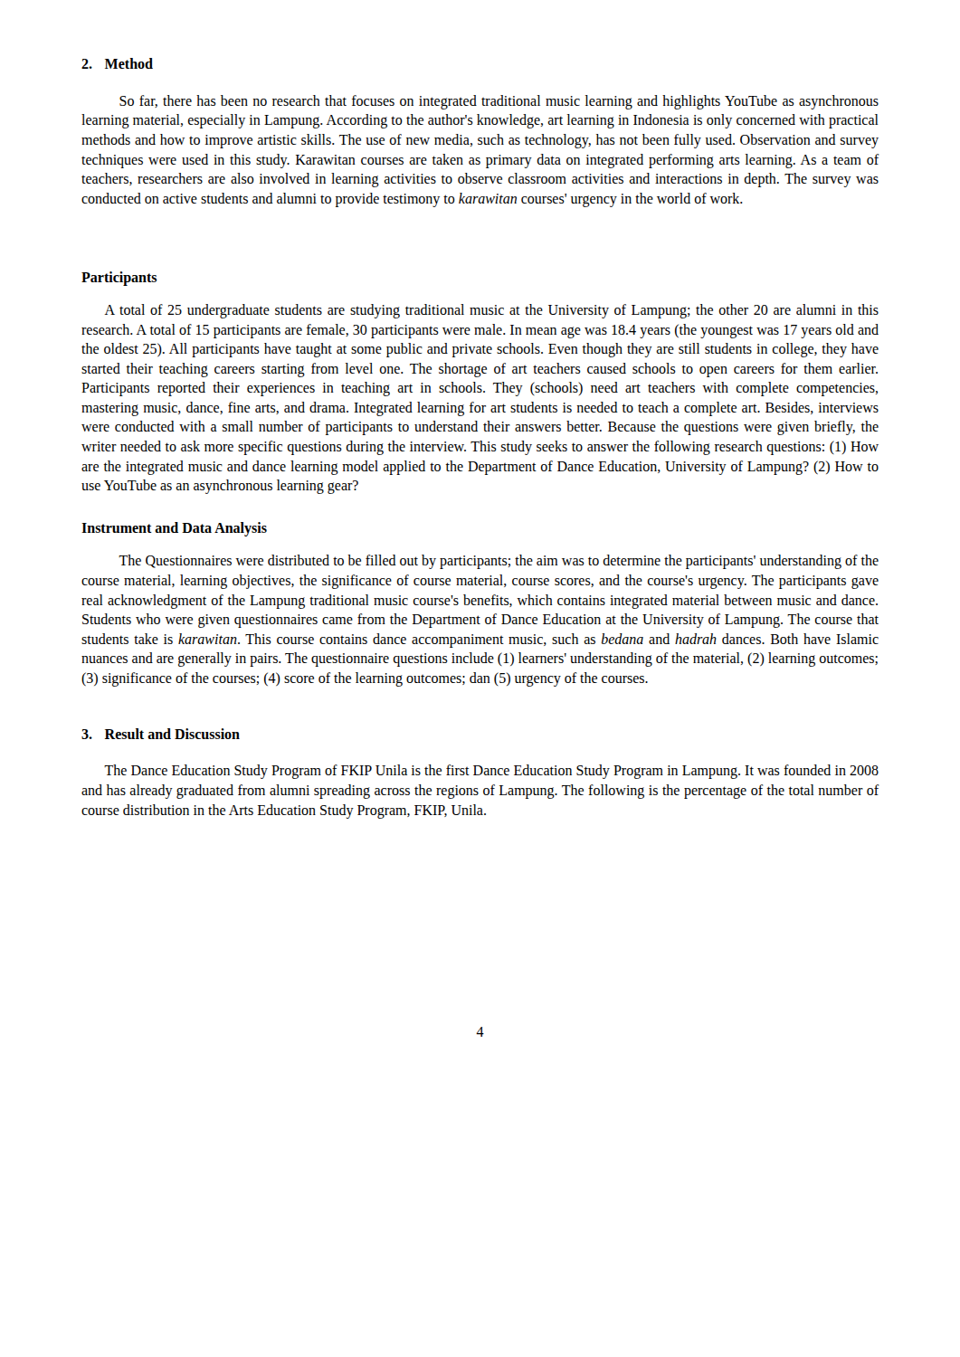2. Method
So far, there has been no research that focuses on integrated traditional music learning and highlights YouTube as asynchronous learning material, especially in Lampung. According to the author's knowledge, art learning in Indonesia is only concerned with practical methods and how to improve artistic skills. The use of new media, such as technology, has not been fully used. Observation and survey techniques were used in this study. Karawitan courses are taken as primary data on integrated performing arts learning. As a team of teachers, researchers are also involved in learning activities to observe classroom activities and interactions in depth. The survey was conducted on active students and alumni to provide testimony to karawitan courses' urgency in the world of work.
Participants
A total of 25 undergraduate students are studying traditional music at the University of Lampung; the other 20 are alumni in this research. A total of 15 participants are female, 30 participants were male. In mean age was 18.4 years (the youngest was 17 years old and the oldest 25). All participants have taught at some public and private schools. Even though they are still students in college, they have started their teaching careers starting from level one. The shortage of art teachers caused schools to open careers for them earlier. Participants reported their experiences in teaching art in schools. They (schools) need art teachers with complete competencies, mastering music, dance, fine arts, and drama. Integrated learning for art students is needed to teach a complete art. Besides, interviews were conducted with a small number of participants to understand their answers better. Because the questions were given briefly, the writer needed to ask more specific questions during the interview. This study seeks to answer the following research questions: (1) How are the integrated music and dance learning model applied to the Department of Dance Education, University of Lampung? (2) How to use YouTube as an asynchronous learning gear?
Instrument and Data Analysis
The Questionnaires were distributed to be filled out by participants; the aim was to determine the participants' understanding of the course material, learning objectives, the significance of course material, course scores, and the course's urgency. The participants gave real acknowledgment of the Lampung traditional music course's benefits, which contains integrated material between music and dance. Students who were given questionnaires came from the Department of Dance Education at the University of Lampung. The course that students take is karawitan. This course contains dance accompaniment music, such as bedana and hadrah dances. Both have Islamic nuances and are generally in pairs. The questionnaire questions include (1) learners' understanding of the material, (2) learning outcomes; (3) significance of the courses; (4) score of the learning outcomes; dan (5) urgency of the courses.
3. Result and Discussion
The Dance Education Study Program of FKIP Unila is the first Dance Education Study Program in Lampung. It was founded in 2008 and has already graduated from alumni spreading across the regions of Lampung. The following is the percentage of the total number of course distribution in the Arts Education Study Program, FKIP, Unila.
4